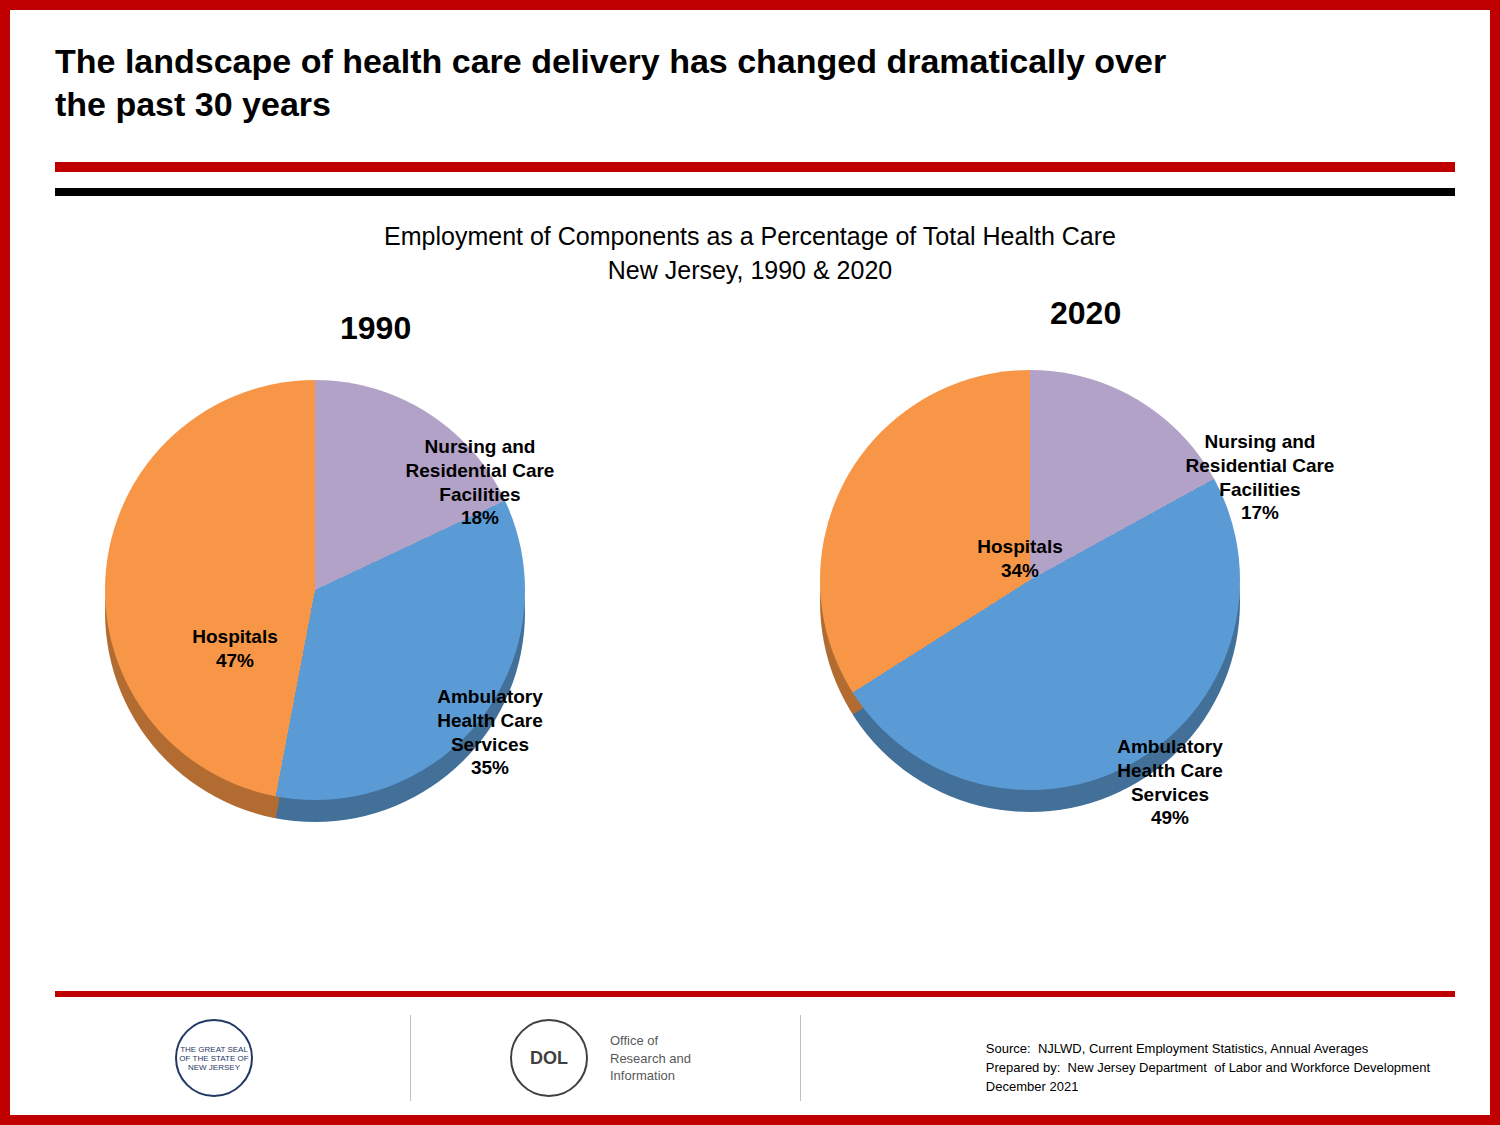The landscape of health care delivery has changed dramatically over the past 30 years
Employment of Components as a Percentage of Total Health Care
New Jersey, 1990 & 2020
1990
2020
Nursing and Residential Care Facilities
18%
Hospitals
47%
Ambulatory Health Care Services
35%
Nursing and Residential Care Facilities
17%
Hospitals
34%
Ambulatory Health Care Services
49%
THE GREAT SEAL OF THE STATE OF NEW JERSEY
DOL
Office of
Research and
Information
Source: NJLWD, Current Employment Statistics, Annual Averages
Prepared by: New Jersey Department of Labor and Workforce Development
December 2021